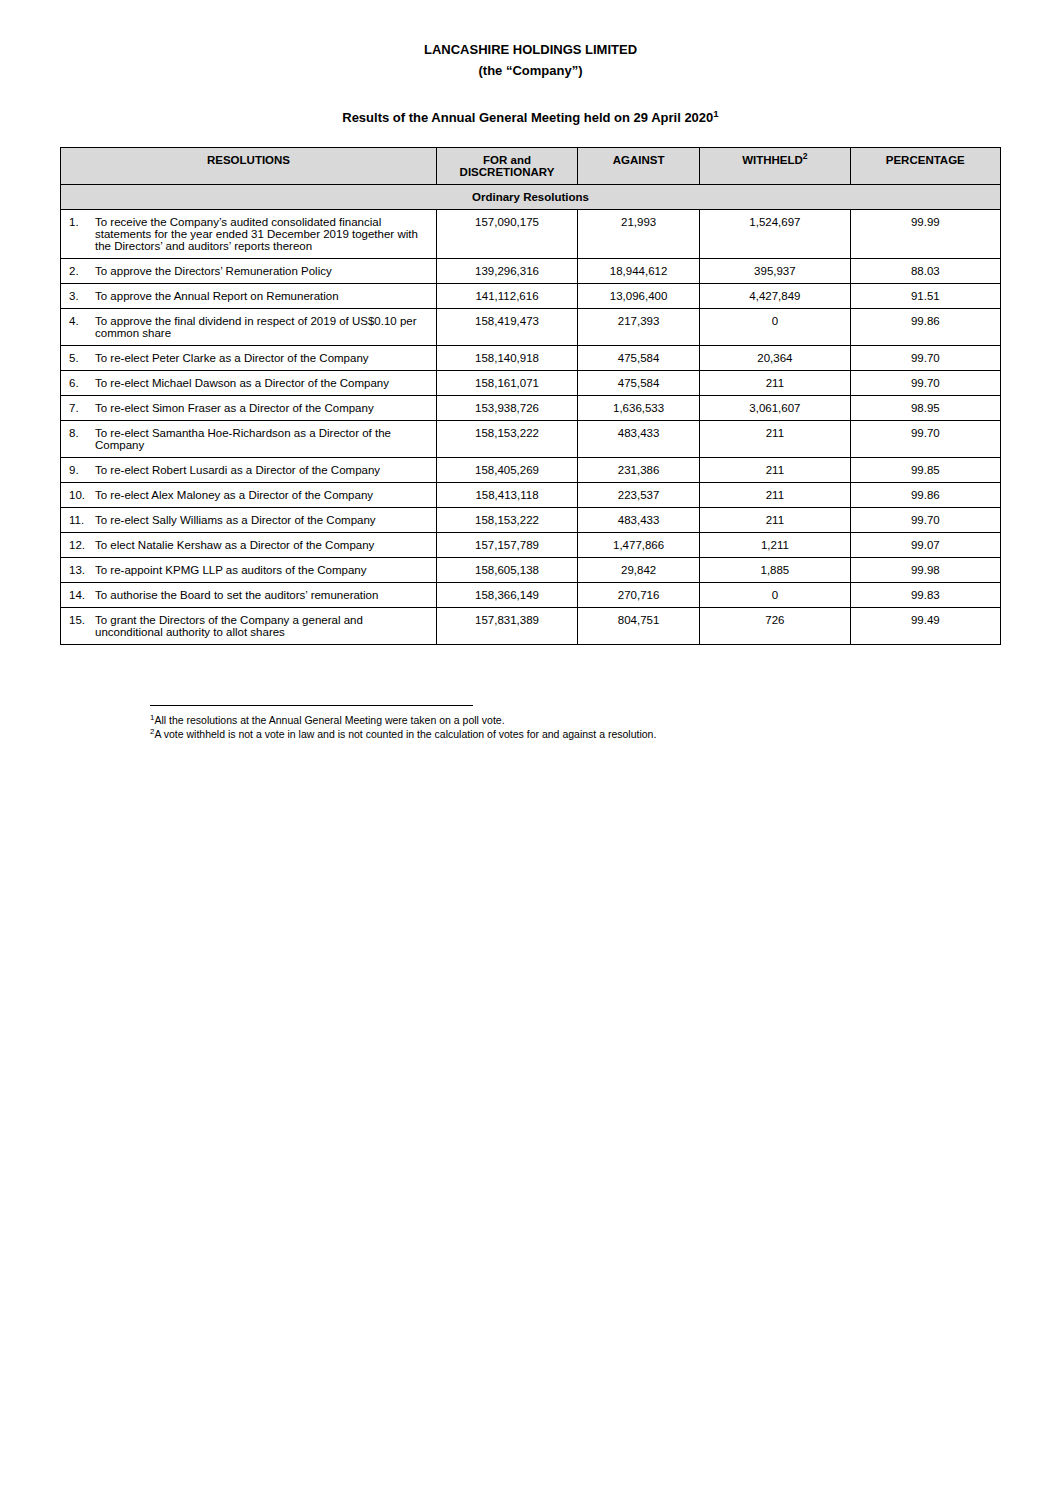LANCASHIRE HOLDINGS LIMITED
(the “Company”)
Results of the Annual General Meeting held on 29 April 20201
| RESOLUTIONS | FOR and DISCRETIONARY | AGAINST | WITHHELD 2 | PERCENTAGE |
| --- | --- | --- | --- | --- |
| Ordinary Resolutions |
| 1. To receive the Company’s audited consolidated financial statements for the year ended 31 December 2019 together with the Directors’ and auditors’ reports thereon | 157,090,175 | 21,993 | 1,524,697 | 99.99 |
| 2. To approve the Directors’ Remuneration Policy | 139,296,316 | 18,944,612 | 395,937 | 88.03 |
| 3. To approve the Annual Report on Remuneration | 141,112,616 | 13,096,400 | 4,427,849 | 91.51 |
| 4. To approve the final dividend in respect of 2019 of US$0.10 per common share | 158,419,473 | 217,393 | 0 | 99.86 |
| 5. To re-elect Peter Clarke as a Director of the Company | 158,140,918 | 475,584 | 20,364 | 99.70 |
| 6. To re-elect Michael Dawson as a Director of the Company | 158,161,071 | 475,584 | 211 | 99.70 |
| 7. To re-elect Simon Fraser as a Director of the Company | 153,938,726 | 1,636,533 | 3,061,607 | 98.95 |
| 8. To re-elect Samantha Hoe-Richardson as a Director of the Company | 158,153,222 | 483,433 | 211 | 99.70 |
| 9. To re-elect Robert Lusardi as a Director of the Company | 158,405,269 | 231,386 | 211 | 99.85 |
| 10. To re-elect Alex Maloney as a Director of the Company | 158,413,118 | 223,537 | 211 | 99.86 |
| 11. To re-elect Sally Williams as a Director of the Company | 158,153,222 | 483,433 | 211 | 99.70 |
| 12. To elect Natalie Kershaw as a Director of the Company | 157,157,789 | 1,477,866 | 1,211 | 99.07 |
| 13. To re-appoint KPMG LLP as auditors of the Company | 158,605,138 | 29,842 | 1,885 | 99.98 |
| 14. To authorise the Board to set the auditors’ remuneration | 158,366,149 | 270,716 | 0 | 99.83 |
| 15. To grant the Directors of the Company a general and unconditional authority to allot shares | 157,831,389 | 804,751 | 726 | 99.49 |
1All the resolutions at the Annual General Meeting were taken on a poll vote.
2A vote withheld is not a vote in law and is not counted in the calculation of votes for and against a resolution.